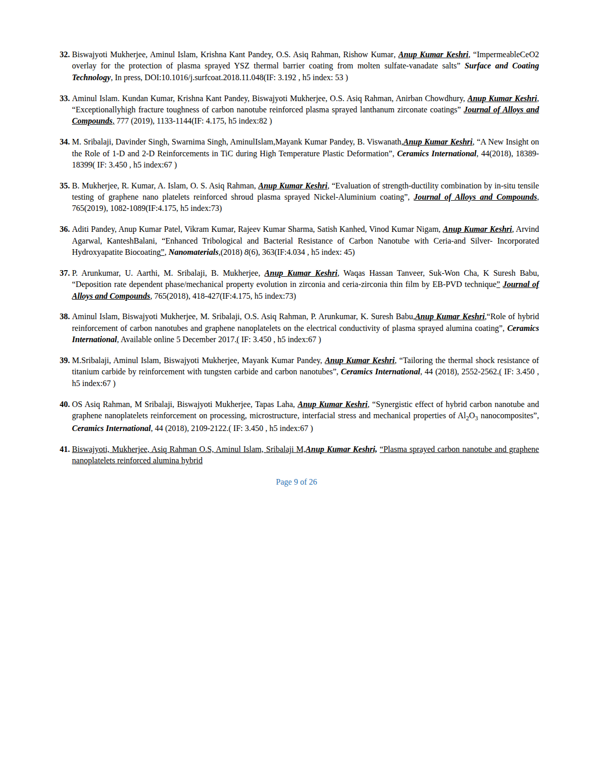Biswajyoti Mukherjee, Aminul Islam, Krishna Kant Pandey, O.S. Asiq Rahman, Rishow Kumar, Anup Kumar Keshri, “ImpermeableCeO2 overlay for the protection of plasma sprayed YSZ thermal barrier coating from molten sulfate-vanadate salts” Surface and Coating Technology, In press, DOI:10.1016/j.surfcoat.2018.11.048(IF: 3.192 , h5 index: 53 )
Aminul Islam. Kundan Kumar, Krishna Kant Pandey, Biswajyoti Mukherjee, O.S. Asiq Rahman, Anirban Chowdhury, Anup Kumar Keshri, “Exceptionallyhigh fracture toughness of carbon nanotube reinforced plasma sprayed lanthanum zirconate coatings” Journal of Alloys and Compounds, 777 (2019), 1133-1144(IF: 4.175, h5 index:82 )
M. Sribalaji, Davinder Singh, Swarnima Singh, AminulIslam,Mayank Kumar Pandey, B. Viswanath,Anup Kumar Keshri, “A New Insight on the Role of 1-D and 2-D Reinforcements in TiC during High Temperature Plastic Deformation”, Ceramics International, 44(2018), 18389-18399( IF: 3.450 , h5 index:67 )
B. Mukherjee, R. Kumar, A. Islam, O. S. Asiq Rahman, Anup Kumar Keshri, “Evaluation of strength-ductility combination by in-situ tensile testing of graphene nano platelets reinforced shroud plasma sprayed Nickel-Aluminium coating”, Journal of Alloys and Compounds, 765(2019), 1082-1089(IF:4.175, h5 index:73)
Aditi Pandey, Anup Kumar Patel, Vikram Kumar, Rajeev Kumar Sharma, Satish Kanhed, Vinod Kumar Nigam, Anup Kumar Keshri, Arvind Agarwal, KanteshBalani, “Enhanced Tribological and Bacterial Resistance of Carbon Nanotube with Ceria-and Silver- Incorporated Hydroxyapatite Biocoating”, Nanomaterials,(2018) 8(6), 363(IF:4.034 , h5 index: 45)
P. Arunkumar, U. Aarthi, M. Sribalaji, B. Mukherjee, Anup Kumar Keshri, Waqas Hassan Tanveer, Suk-Won Cha, K Suresh Babu, “Deposition rate dependent phase/mechanical property evolution in zirconia and ceria-zirconia thin film by EB-PVD technique” Journal of Alloys and Compounds, 765(2018), 418-427(IF:4.175, h5 index:73)
Aminul Islam, Biswajyoti Mukherjee, M. Sribalaji, O.S. Asiq Rahman, P. Arunkumar, K. Suresh Babu,Anup Kumar Keshri,“Role of hybrid reinforcement of carbon nanotubes and graphene nanoplatelets on the electrical conductivity of plasma sprayed alumina coating”, Ceramics International, Available online 5 December 2017.( IF: 3.450 , h5 index:67 )
M.Sribalaji, Aminul Islam, Biswajyoti Mukherjee, Mayank Kumar Pandey, Anup Kumar Keshri, “Tailoring the thermal shock resistance of titanium carbide by reinforcement with tungsten carbide and carbon nanotubes”, Ceramics International, 44 (2018), 2552-2562.( IF: 3.450 , h5 index:67 )
OS Asiq Rahman, M Sribalaji, Biswajyoti Mukherjee, Tapas Laha, Anup Kumar Keshri, “Synergistic effect of hybrid carbon nanotube and graphene nanoplatelets reinforcement on processing, microstructure, interfacial stress and mechanical properties of Al2O3 nanocomposites”, Ceramics International, 44 (2018), 2109-2122.( IF: 3.450 , h5 index:67 )
Biswajyoti, Mukherjee, Asiq Rahman O.S, Aminul Islam, Sribalaji M, Anup Kumar Keshri, “Plasma sprayed carbon nanotube and graphene nanoplatelets reinforced alumina hybrid
Page 9 of 26